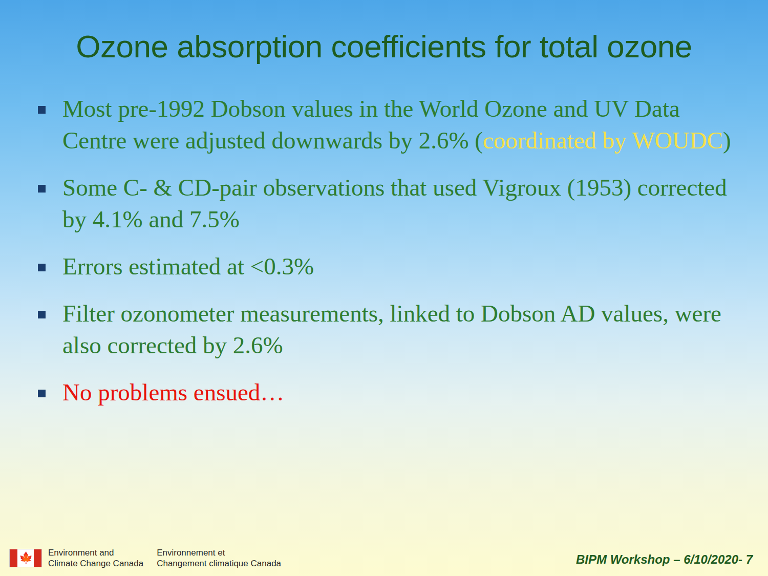Ozone absorption coefficients for total ozone
Most pre-1992 Dobson values in the World Ozone and UV Data Centre were adjusted downwards by 2.6% (coordinated by WOUDC)
Some C- & CD-pair observations that used Vigroux (1953) corrected by 4.1% and 7.5%
Errors estimated at <0.3%
Filter ozonometer measurements, linked to Dobson AD values, were also corrected by 2.6%
No problems ensued…
🍁
Environment and
Climate Change Canada
Environnement et
Changement climatique Canada
BIPM Workshop – 6/10/2020- 7